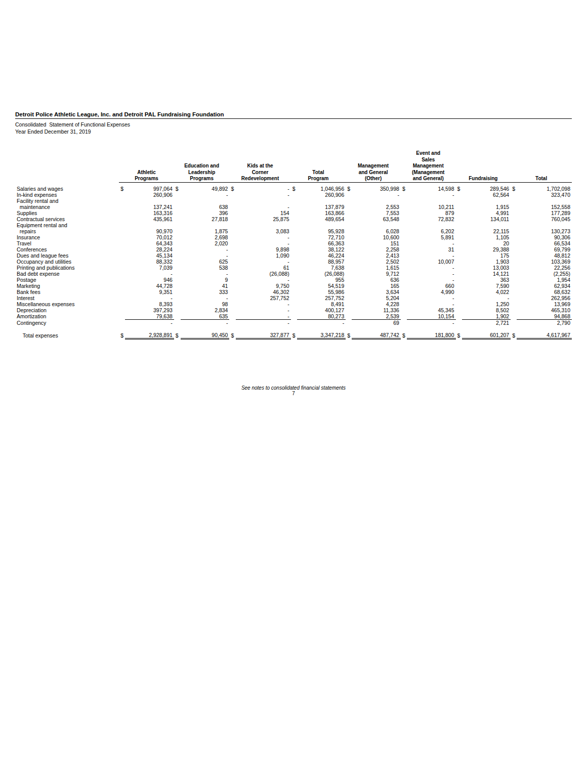Detroit Police Athletic League, Inc. and Detroit PAL Fundraising Foundation
Consolidated Statement of Functional Expenses
Year Ended December 31, 2019
| | Athletic Programs | Education and Leadership Programs | Kids at the Corner Redevelopment | Total Program | Management and General (Other) | Event and Sales Management (Management and General) | Fundraising | Total |
| --- | --- | --- | --- | --- | --- | --- | --- | --- |
| Salaries and wages | $ | 997,064 | $ | 49,892 | $ | - | $ | 1,046,956 | $ | 350,998 | $ | 14,598 | $ | 289,546 | $ | 1,702,098 |
| In-kind expenses | | 260,906 | | - | | - | | 260,906 | | - | | - | | 62,564 | | 323,470 |
| Facility rental and | | | | | | | | | | | | | | | | |
| maintenance | | 137,241 | | 638 | | - | | 137,879 | | 2,553 | | 10,211 | | 1,915 | | 152,558 |
| Supplies | | 163,316 | | 396 | | 154 | | 163,866 | | 7,553 | | 879 | | 4,991 | | 177,289 |
| Contractual services | | 435,961 | | 27,818 | | 25,875 | | 489,654 | | 63,548 | | 72,832 | | 134,011 | | 760,045 |
| Equipment rental and | | | | | | | | | | | | | | | | |
| repairs | | 90,970 | | 1,875 | | 3,083 | | 95,928 | | 6,028 | | 6,202 | | 22,115 | | 130,273 |
| Insurance | | 70,012 | | 2,698 | | - | | 72,710 | | 10,600 | | 5,891 | | 1,105 | | 90,306 |
| Travel | | 64,343 | | 2,020 | | - | | 66,363 | | 151 | | - | | 20 | | 66,534 |
| Conferences | | 28,224 | | - | | 9,898 | | 38,122 | | 2,258 | | 31 | | 29,388 | | 69,799 |
| Dues and league fees | | 45,134 | | - | | 1,090 | | 46,224 | | 2,413 | | - | | 175 | | 48,812 |
| Occupancy and utilities | | 88,332 | | 625 | | - | | 88,957 | | 2,502 | | 10,007 | | 1,903 | | 103,369 |
| Printing and publications | | 7,039 | | 538 | | 61 | | 7,638 | | 1,615 | | - | | 13,003 | | 22,256 |
| Bad debt expense | | - | | - | | (26,088) | | (26,088) | | 9,712 | | - | | 14,121 | | (2,255) |
| Postage | | 946 | | 9 | | - | | 955 | | 636 | | - | | 363 | | 1,954 |
| Marketing | | 44,728 | | 41 | | 9,750 | | 54,519 | | 165 | | 660 | | 7,590 | | 62,934 |
| Bank fees | | 9,351 | | 333 | | 46,302 | | 55,986 | | 3,634 | | 4,990 | | 4,022 | | 68,632 |
| Interest | | - | | - | | 257,752 | | 257,752 | | 5,204 | | - | | - | | 262,956 |
| Miscellaneous expenses | | 8,393 | | 98 | | - | | 8,491 | | 4,228 | | - | | 1,250 | | 13,969 |
| Depreciation | | 397,293 | | 2,834 | | - | | 400,127 | | 11,336 | | 45,345 | | 8,502 | | 465,310 |
| Amortization | | 79,638 | | 635 | | - | | 80,273 | | 2,539 | | 10,154 | | 1,902 | | 94,868 |
| Contingency | | - | | - | | - | | - | | 69 | | - | | 2,721 | | 2,790 |
| Total expenses | $ | 2,928,891 | $ | 90,450 | $ | 327,877 | $ | 3,347,218 | $ | 487,742 | $ | 181,800 | $ | 601,207 | $ | 4,617,967 |
See notes to consolidated financial statements
7